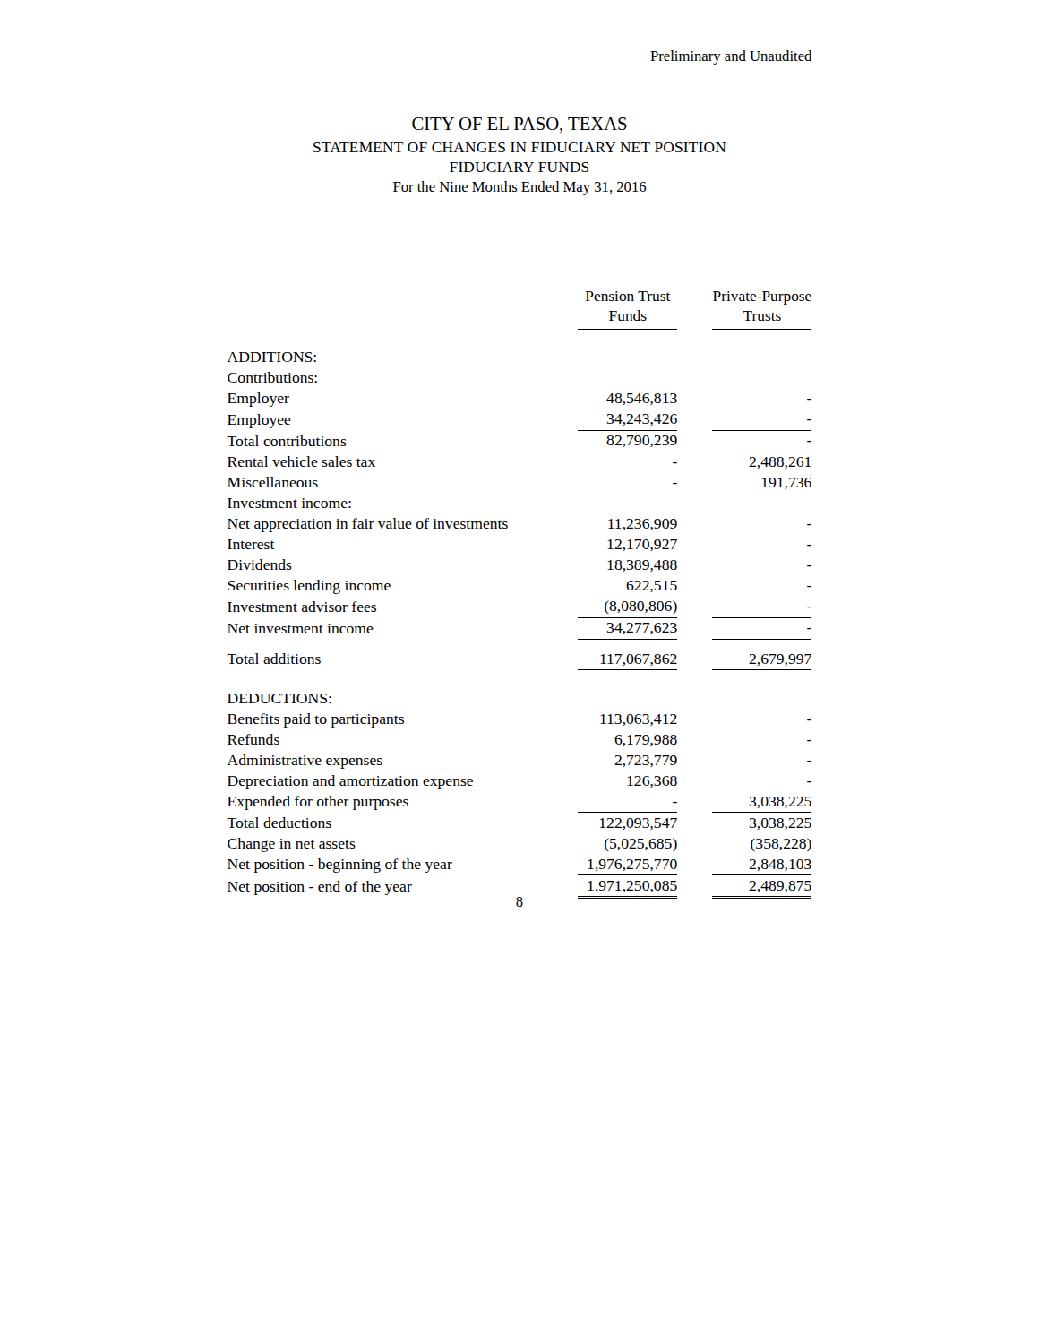Preliminary and Unaudited
CITY OF EL PASO, TEXAS
STATEMENT OF CHANGES IN FIDUCIARY NET POSITION
FIDUCIARY FUNDS
For the Nine Months Ended May 31, 2016
| | | Pension Trust | | Private-Purpose |
| | | Funds | | Trusts |
| ADDITIONS: | | | | |
| Contributions: | | | | |
| Employer | | 48,546,813 | | - |
| Employee | | 34,243,426 | | - |
| Total contributions | | 82,790,239 | | - |
| Rental vehicle sales tax | | - | | 2,488,261 |
| Miscellaneous | | - | | 191,736 |
| Investment income: | | | | |
| Net appreciation in fair value of investments | | 11,236,909 | | - |
| Interest | | 12,170,927 | | - |
| Dividends | | 18,389,488 | | - |
| Securities lending income | | 622,515 | | - |
| Investment advisor fees | | (8,080,806) | | - |
| Net investment income | | 34,277,623 | | - |
| Total additions | | 117,067,862 | | 2,679,997 |
| DEDUCTIONS: | | | | |
| Benefits paid to participants | | 113,063,412 | | - |
| Refunds | | 6,179,988 | | - |
| Administrative expenses | | 2,723,779 | | - |
| Depreciation and amortization expense | | 126,368 | | - |
| Expended for other purposes | | - | | 3,038,225 |
| Total deductions | | 122,093,547 | | 3,038,225 |
| Change in net assets | | (5,025,685) | | (358,228) |
| Net position - beginning of the year | | 1,976,275,770 | | 2,848,103 |
| Net position - end of the year | | 1,971,250,085 | | 2,489,875 |
8